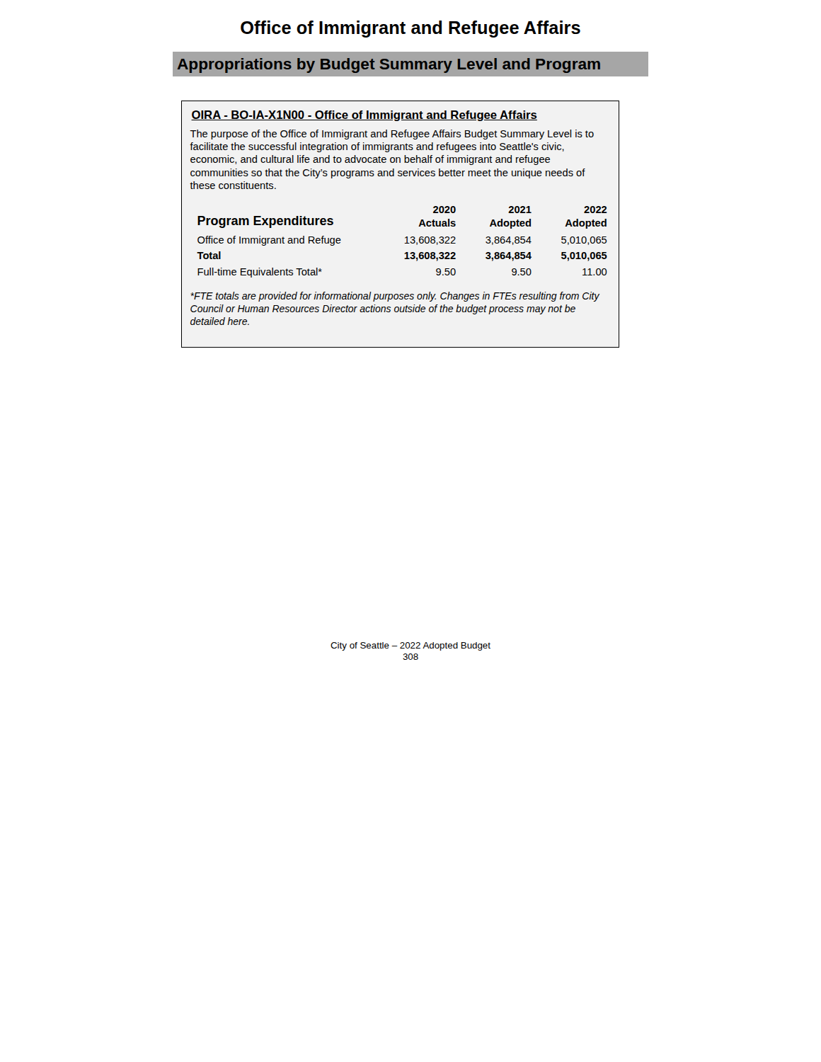Office of Immigrant and Refugee Affairs
Appropriations by Budget Summary Level and Program
OIRA - BO-IA-X1N00 - Office of Immigrant and Refugee Affairs
The purpose of the Office of Immigrant and Refugee Affairs Budget Summary Level is to facilitate the successful integration of immigrants and refugees into Seattle's civic, economic, and cultural life and to advocate on behalf of immigrant and refugee communities so that the City’s programs and services better meet the unique needs of these constituents.
| Program Expenditures | 2020 Actuals | 2021 Adopted | 2022 Adopted |
| --- | --- | --- | --- |
| Office of Immigrant and Refuge | 13,608,322 | 3,864,854 | 5,010,065 |
| Total | 13,608,322 | 3,864,854 | 5,010,065 |
| Full-time Equivalents Total* | 9.50 | 9.50 | 11.00 |
*FTE totals are provided for informational purposes only. Changes in FTEs resulting from City Council or Human Resources Director actions outside of the budget process may not be detailed here.
City of Seattle – 2022 Adopted Budget
308